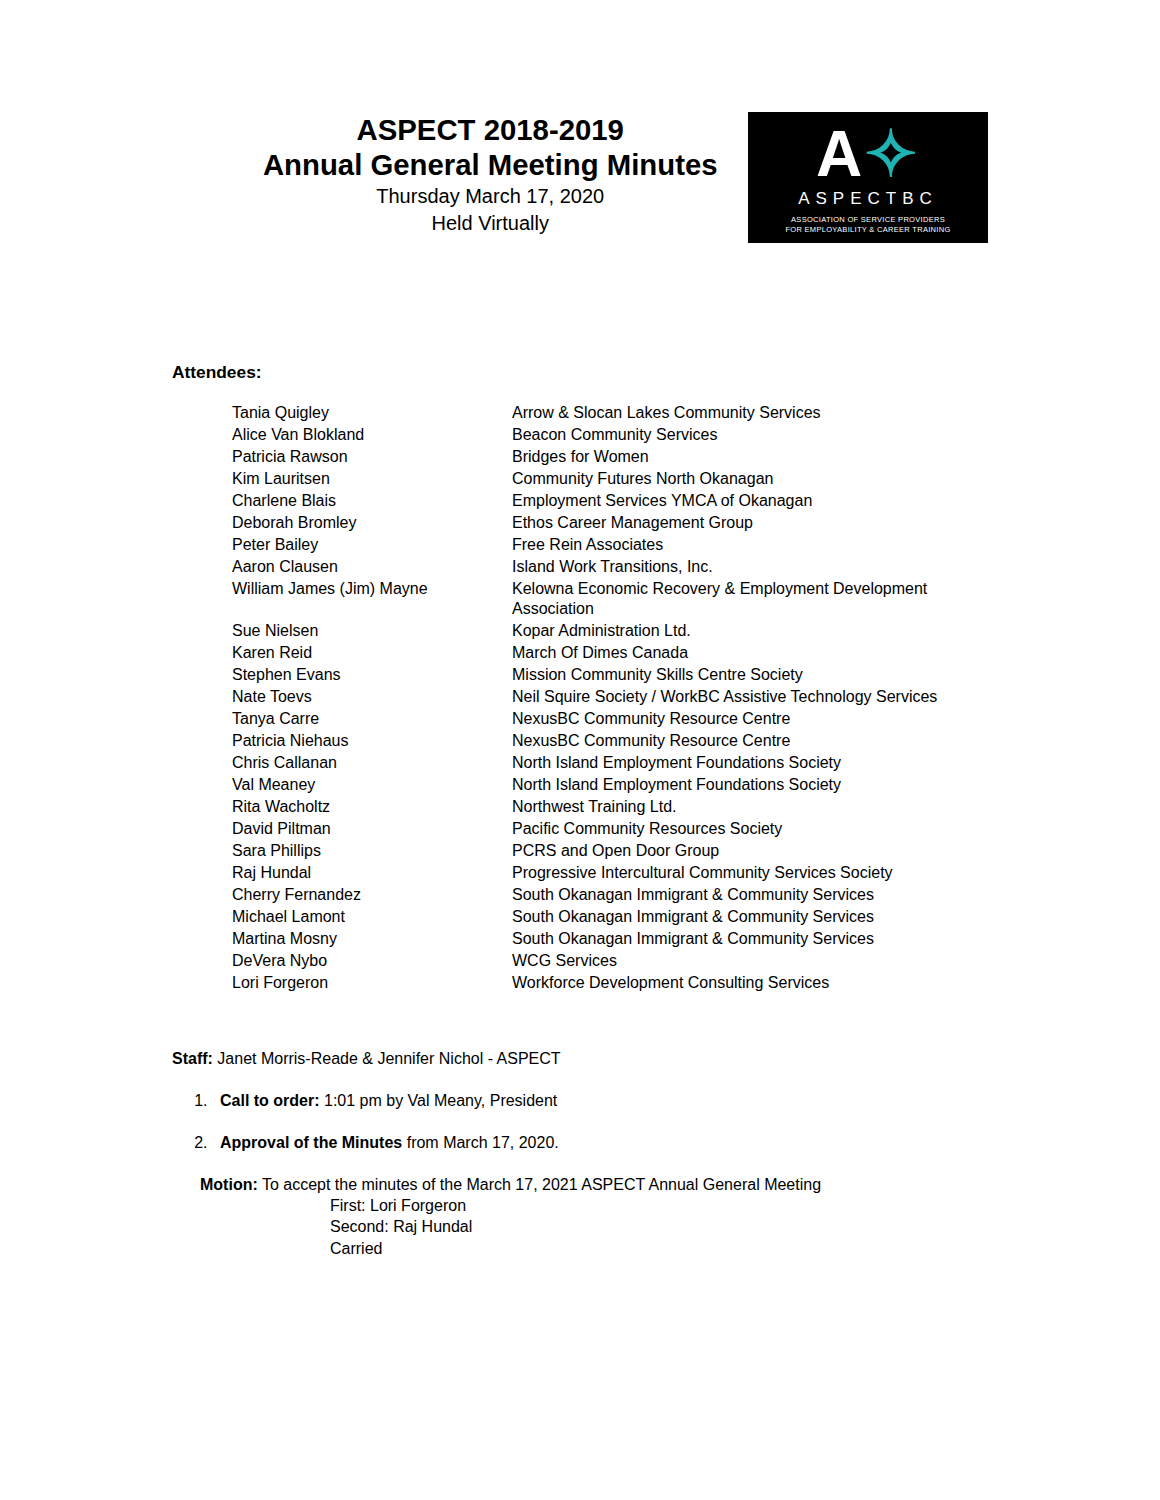A✧
ASPECTBC
ASSOCIATION OF SERVICE PROVIDERS
FOR EMPLOYABILITY & CAREER TRAINING
ASPECT 2018-2019
Annual General Meeting Minutes
Thursday March 17, 2020
Held Virtually
Attendees:
| Tania Quigley | Arrow & Slocan Lakes Community Services |
| Alice Van Blokland | Beacon Community Services |
| Patricia Rawson | Bridges for Women |
| Kim Lauritsen | Community Futures North Okanagan |
| Charlene Blais | Employment Services YMCA of Okanagan |
| Deborah Bromley | Ethos Career Management Group |
| Peter Bailey | Free Rein Associates |
| Aaron Clausen | Island Work Transitions, Inc. |
| William James (Jim) Mayne | Kelowna Economic Recovery & Employment Development Association |
| Sue Nielsen | Kopar Administration Ltd. |
| Karen Reid | March Of Dimes Canada |
| Stephen Evans | Mission Community Skills Centre Society |
| Nate Toevs | Neil Squire Society / WorkBC Assistive Technology Services |
| Tanya Carre | NexusBC Community Resource Centre |
| Patricia Niehaus | NexusBC Community Resource Centre |
| Chris Callanan | North Island Employment Foundations Society |
| Val Meaney | North Island Employment Foundations Society |
| Rita Wacholtz | Northwest Training Ltd. |
| David Piltman | Pacific Community Resources Society |
| Sara Phillips | PCRS and Open Door Group |
| Raj Hundal | Progressive Intercultural Community Services Society |
| Cherry Fernandez | South Okanagan Immigrant & Community Services |
| Michael Lamont | South Okanagan Immigrant & Community Services |
| Martina Mosny | South Okanagan Immigrant & Community Services |
| DeVera Nybo | WCG Services |
| Lori Forgeron | Workforce Development Consulting Services |
Staff: Janet Morris-Reade & Jennifer Nichol - ASPECT
Call to order: 1:01 pm by Val Meany, President
Approval of the Minutes from March 17, 2020.
Motion: To accept the minutes of the March 17, 2021 ASPECT Annual General Meeting
First: Lori Forgeron
Second: Raj Hundal
Carried